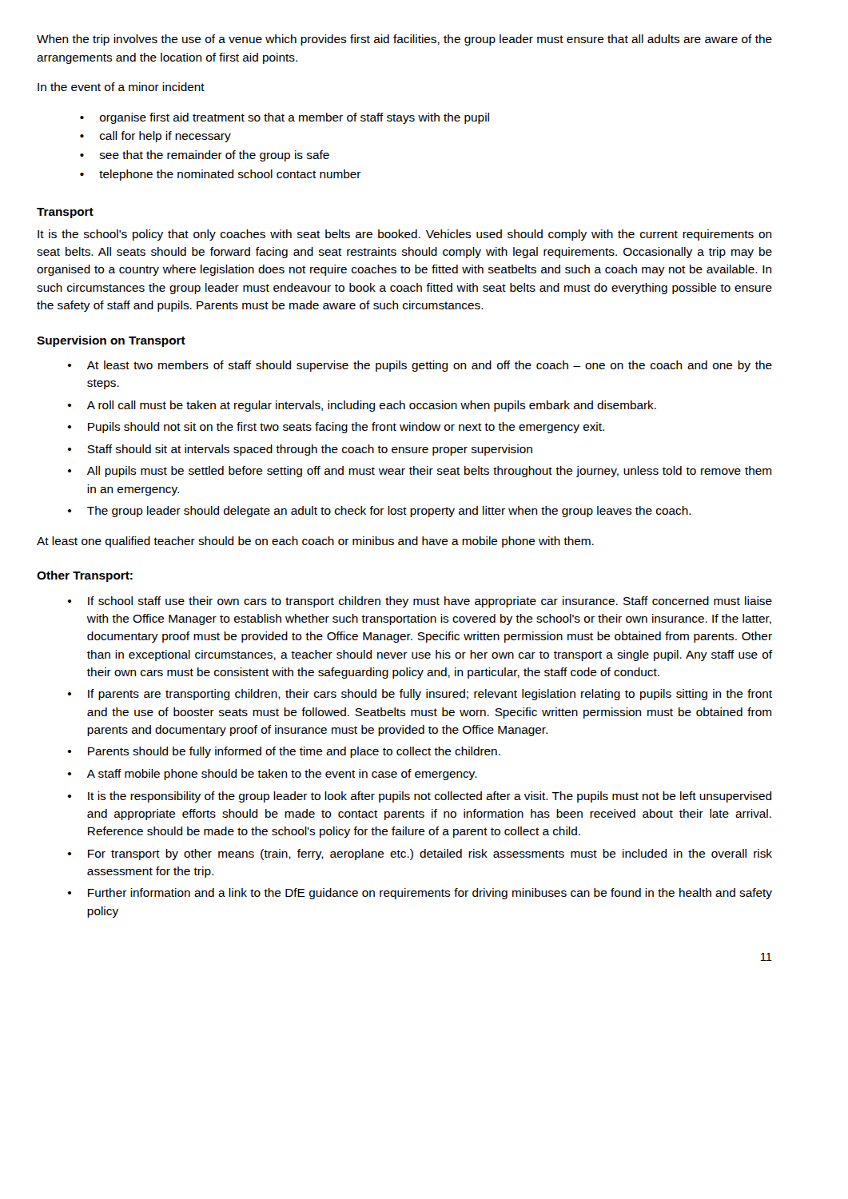When the trip involves the use of a venue which provides first aid facilities, the group leader must ensure that all adults are aware of the arrangements and the location of first aid points.
In the event of a minor incident
organise first aid treatment so that a member of staff stays with the pupil
call for help if necessary
see that the remainder of the group is safe
telephone the nominated school contact number
Transport
It is the school's policy that only coaches with seat belts are booked. Vehicles used should comply with the current requirements on seat belts. All seats should be forward facing and seat restraints should comply with legal requirements. Occasionally a trip may be organised to a country where legislation does not require coaches to be fitted with seatbelts and such a coach may not be available. In such circumstances the group leader must endeavour to book a coach fitted with seat belts and must do everything possible to ensure the safety of staff and pupils. Parents must be made aware of such circumstances.
Supervision on Transport
At least two members of staff should supervise the pupils getting on and off the coach – one on the coach and one by the steps.
A roll call must be taken at regular intervals, including each occasion when pupils embark and disembark.
Pupils should not sit on the first two seats facing the front window or next to the emergency exit.
Staff should sit at intervals spaced through the coach to ensure proper supervision
All pupils must be settled before setting off and must wear their seat belts throughout the journey, unless told to remove them in an emergency.
The group leader should delegate an adult to check for lost property and litter when the group leaves the coach.
At least one qualified teacher should be on each coach or minibus and have a mobile phone with them.
Other Transport:
If school staff use their own cars to transport children they must have appropriate car insurance. Staff concerned must liaise with the Office Manager to establish whether such transportation is covered by the school's or their own insurance. If the latter, documentary proof must be provided to the Office Manager. Specific written permission must be obtained from parents. Other than in exceptional circumstances, a teacher should never use his or her own car to transport a single pupil. Any staff use of their own cars must be consistent with the safeguarding policy and, in particular, the staff code of conduct.
If parents are transporting children, their cars should be fully insured; relevant legislation relating to pupils sitting in the front and the use of booster seats must be followed. Seatbelts must be worn. Specific written permission must be obtained from parents and documentary proof of insurance must be provided to the Office Manager.
Parents should be fully informed of the time and place to collect the children.
A staff mobile phone should be taken to the event in case of emergency.
It is the responsibility of the group leader to look after pupils not collected after a visit. The pupils must not be left unsupervised and appropriate efforts should be made to contact parents if no information has been received about their late arrival. Reference should be made to the school's policy for the failure of a parent to collect a child.
For transport by other means (train, ferry, aeroplane etc.) detailed risk assessments must be included in the overall risk assessment for the trip.
Further information and a link to the DfE guidance on requirements for driving minibuses can be found in the health and safety policy
11